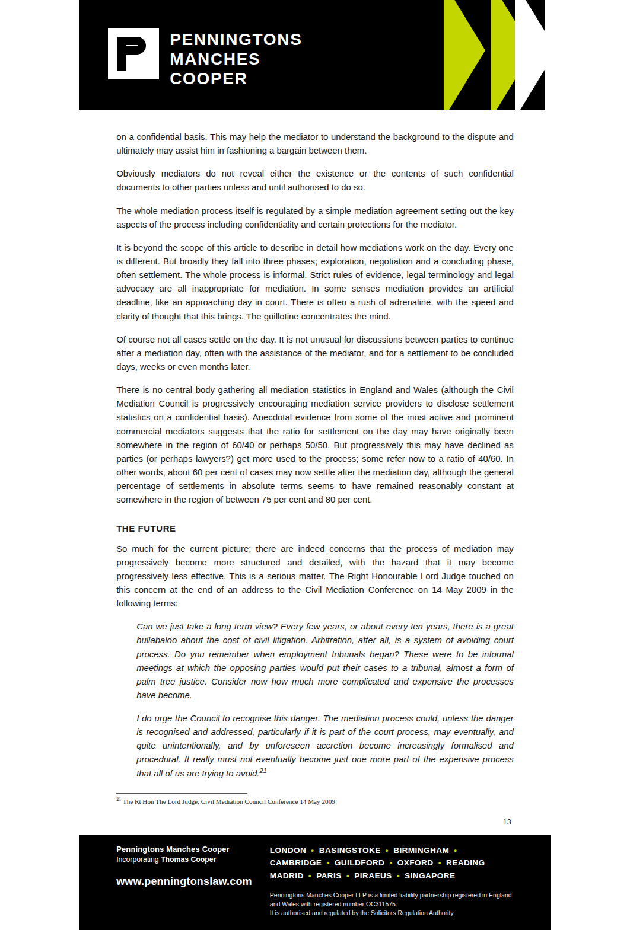PENNINGTONS MANCHES COOPER
on a confidential basis. This may help the mediator to understand the background to the dispute and ultimately may assist him in fashioning a bargain between them.
Obviously mediators do not reveal either the existence or the contents of such confidential documents to other parties unless and until authorised to do so.
The whole mediation process itself is regulated by a simple mediation agreement setting out the key aspects of the process including confidentiality and certain protections for the mediator.
It is beyond the scope of this article to describe in detail how mediations work on the day. Every one is different. But broadly they fall into three phases; exploration, negotiation and a concluding phase, often settlement. The whole process is informal. Strict rules of evidence, legal terminology and legal advocacy are all inappropriate for mediation. In some senses mediation provides an artificial deadline, like an approaching day in court. There is often a rush of adrenaline, with the speed and clarity of thought that this brings. The guillotine concentrates the mind.
Of course not all cases settle on the day. It is not unusual for discussions between parties to continue after a mediation day, often with the assistance of the mediator, and for a settlement to be concluded days, weeks or even months later.
There is no central body gathering all mediation statistics in England and Wales (although the Civil Mediation Council is progressively encouraging mediation service providers to disclose settlement statistics on a confidential basis). Anecdotal evidence from some of the most active and prominent commercial mediators suggests that the ratio for settlement on the day may have originally been somewhere in the region of 60/40 or perhaps 50/50. But progressively this may have declined as parties (or perhaps lawyers?) get more used to the process; some refer now to a ratio of 40/60. In other words, about 60 per cent of cases may now settle after the mediation day, although the general percentage of settlements in absolute terms seems to have remained reasonably constant at somewhere in the region of between 75 per cent and 80 per cent.
The future
So much for the current picture; there are indeed concerns that the process of mediation may progressively become more structured and detailed, with the hazard that it may become progressively less effective. This is a serious matter. The Right Honourable Lord Judge touched on this concern at the end of an address to the Civil Mediation Conference on 14 May 2009 in the following terms:
Can we just take a long term view? Every few years, or about every ten years, there is a great hullabaloo about the cost of civil litigation. Arbitration, after all, is a system of avoiding court process. Do you remember when employment tribunals began? These were to be informal meetings at which the opposing parties would put their cases to a tribunal, almost a form of palm tree justice. Consider now how much more complicated and expensive the processes have become.
I do urge the Council to recognise this danger. The mediation process could, unless the danger is recognised and addressed, particularly if it is part of the court process, may eventually, and quite unintentionally, and by unforeseen accretion become increasingly formalised and procedural. It really must not eventually become just one more part of the expensive process that all of us are trying to avoid.21
21 The Rt Hon The Lord Judge, Civil Mediation Council Conference 14 May 2009
13
Penningtons Manches Cooper
Incorporating Thomas Cooper
www.penningtonslaw.com
LONDON • BASINGSTOKE • BIRMINGHAM • CAMBRIDGE • GUILDFORD • OXFORD • READING
MADRID • PARIS • PIRAEUS • SINGAPORE
Penningtons Manches Cooper LLP is a limited liability partnership registered in England and Wales with registered number OC311575.
It is authorised and regulated by the Solicitors Regulation Authority.